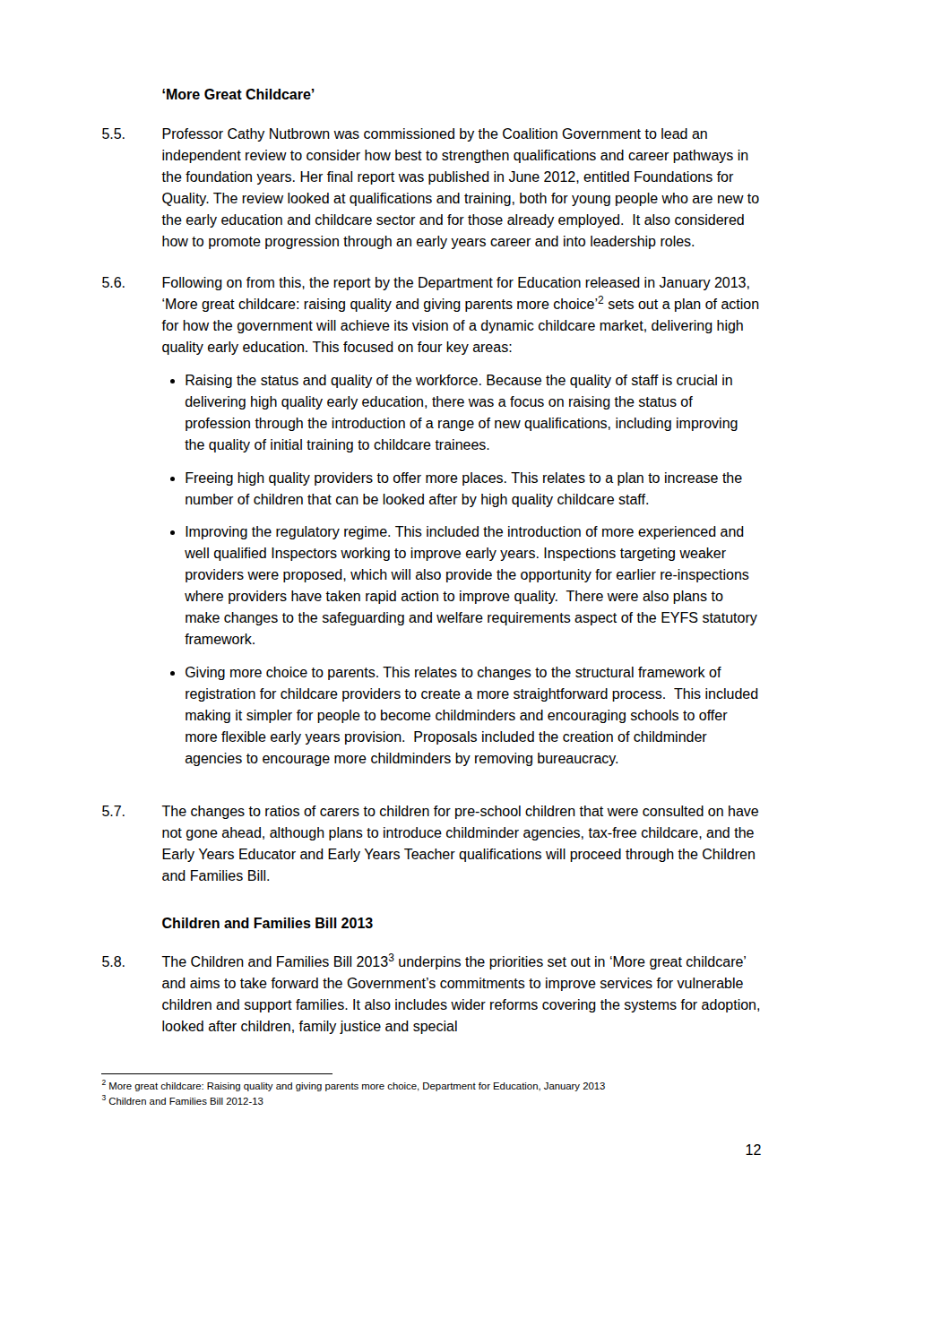‘More Great Childcare’
5.5.
Professor Cathy Nutbrown was commissioned by the Coalition Government to lead an independent review to consider how best to strengthen qualifications and career pathways in the foundation years. Her final report was published in June 2012, entitled Foundations for Quality. The review looked at qualifications and training, both for young people who are new to the early education and childcare sector and for those already employed. It also considered how to promote progression through an early years career and into leadership roles.
5.6.
Following on from this, the report by the Department for Education released in January 2013, ‘More great childcare: raising quality and giving parents more choice’2 sets out a plan of action for how the government will achieve its vision of a dynamic childcare market, delivering high quality early education. This focused on four key areas:
Raising the status and quality of the workforce. Because the quality of staff is crucial in delivering high quality early education, there was a focus on raising the status of profession through the introduction of a range of new qualifications, including improving the quality of initial training to childcare trainees.
Freeing high quality providers to offer more places. This relates to a plan to increase the number of children that can be looked after by high quality childcare staff.
Improving the regulatory regime. This included the introduction of more experienced and well qualified Inspectors working to improve early years. Inspections targeting weaker providers were proposed, which will also provide the opportunity for earlier re-inspections where providers have taken rapid action to improve quality. There were also plans to make changes to the safeguarding and welfare requirements aspect of the EYFS statutory framework.
Giving more choice to parents. This relates to changes to the structural framework of registration for childcare providers to create a more straightforward process. This included making it simpler for people to become childminders and encouraging schools to offer more flexible early years provision. Proposals included the creation of childminder agencies to encourage more childminders by removing bureaucracy.
5.7.
The changes to ratios of carers to children for pre-school children that were consulted on have not gone ahead, although plans to introduce childminder agencies, tax-free childcare, and the Early Years Educator and Early Years Teacher qualifications will proceed through the Children and Families Bill.
Children and Families Bill 2013
5.8.
The Children and Families Bill 20133 underpins the priorities set out in ‘More great childcare’ and aims to take forward the Government’s commitments to improve services for vulnerable children and support families. It also includes wider reforms covering the systems for adoption, looked after children, family justice and special
2 More great childcare: Raising quality and giving parents more choice, Department for Education, January 2013
3 Children and Families Bill 2012-13
12